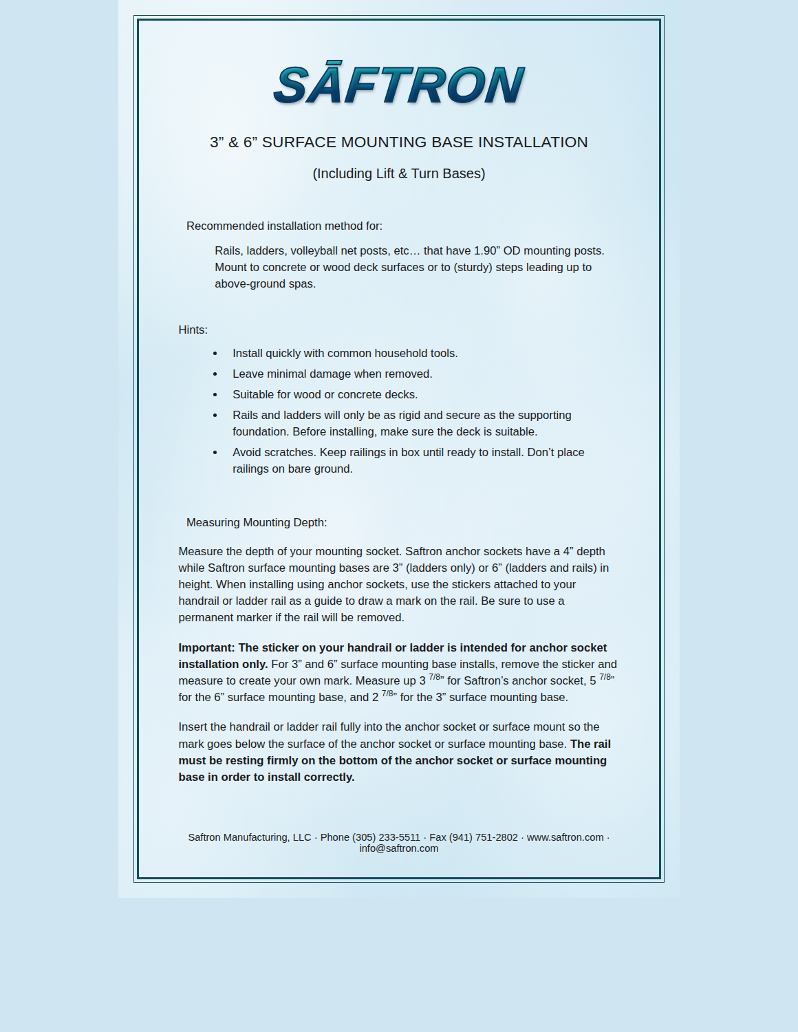SĀFTRON
3” & 6” SURFACE MOUNTING BASE INSTALLATION
(Including Lift & Turn Bases)
Recommended installation method for:
Rails, ladders, volleyball net posts, etc… that have 1.90” OD mounting posts. Mount to concrete or wood deck surfaces or to (sturdy) steps leading up to above-ground spas.
Hints:
Install quickly with common household tools.
Leave minimal damage when removed.
Suitable for wood or concrete decks.
Rails and ladders will only be as rigid and secure as the supporting foundation. Before installing, make sure the deck is suitable.
Avoid scratches. Keep railings in box until ready to install. Don’t place railings on bare ground.
Measuring Mounting Depth:
Measure the depth of your mounting socket. Saftron anchor sockets have a 4” depth while Saftron surface mounting bases are 3” (ladders only) or 6” (ladders and rails) in height. When installing using anchor sockets, use the stickers attached to your handrail or ladder rail as a guide to draw a mark on the rail. Be sure to use a permanent marker if the rail will be removed.
Important: The sticker on your handrail or ladder is intended for anchor socket installation only. For 3” and 6” surface mounting base installs, remove the sticker and measure to create your own mark. Measure up 3 7/8” for Saftron’s anchor socket, 5 7/8” for the 6” surface mounting base, and 2 7/8” for the 3” surface mounting base.
Insert the handrail or ladder rail fully into the anchor socket or surface mount so the mark goes below the surface of the anchor socket or surface mounting base. The rail must be resting firmly on the bottom of the anchor socket or surface mounting base in order to install correctly.
Saftron Manufacturing, LLC · Phone (305) 233-5511 · Fax (941) 751-2802 · www.saftron.com · info@saftron.com